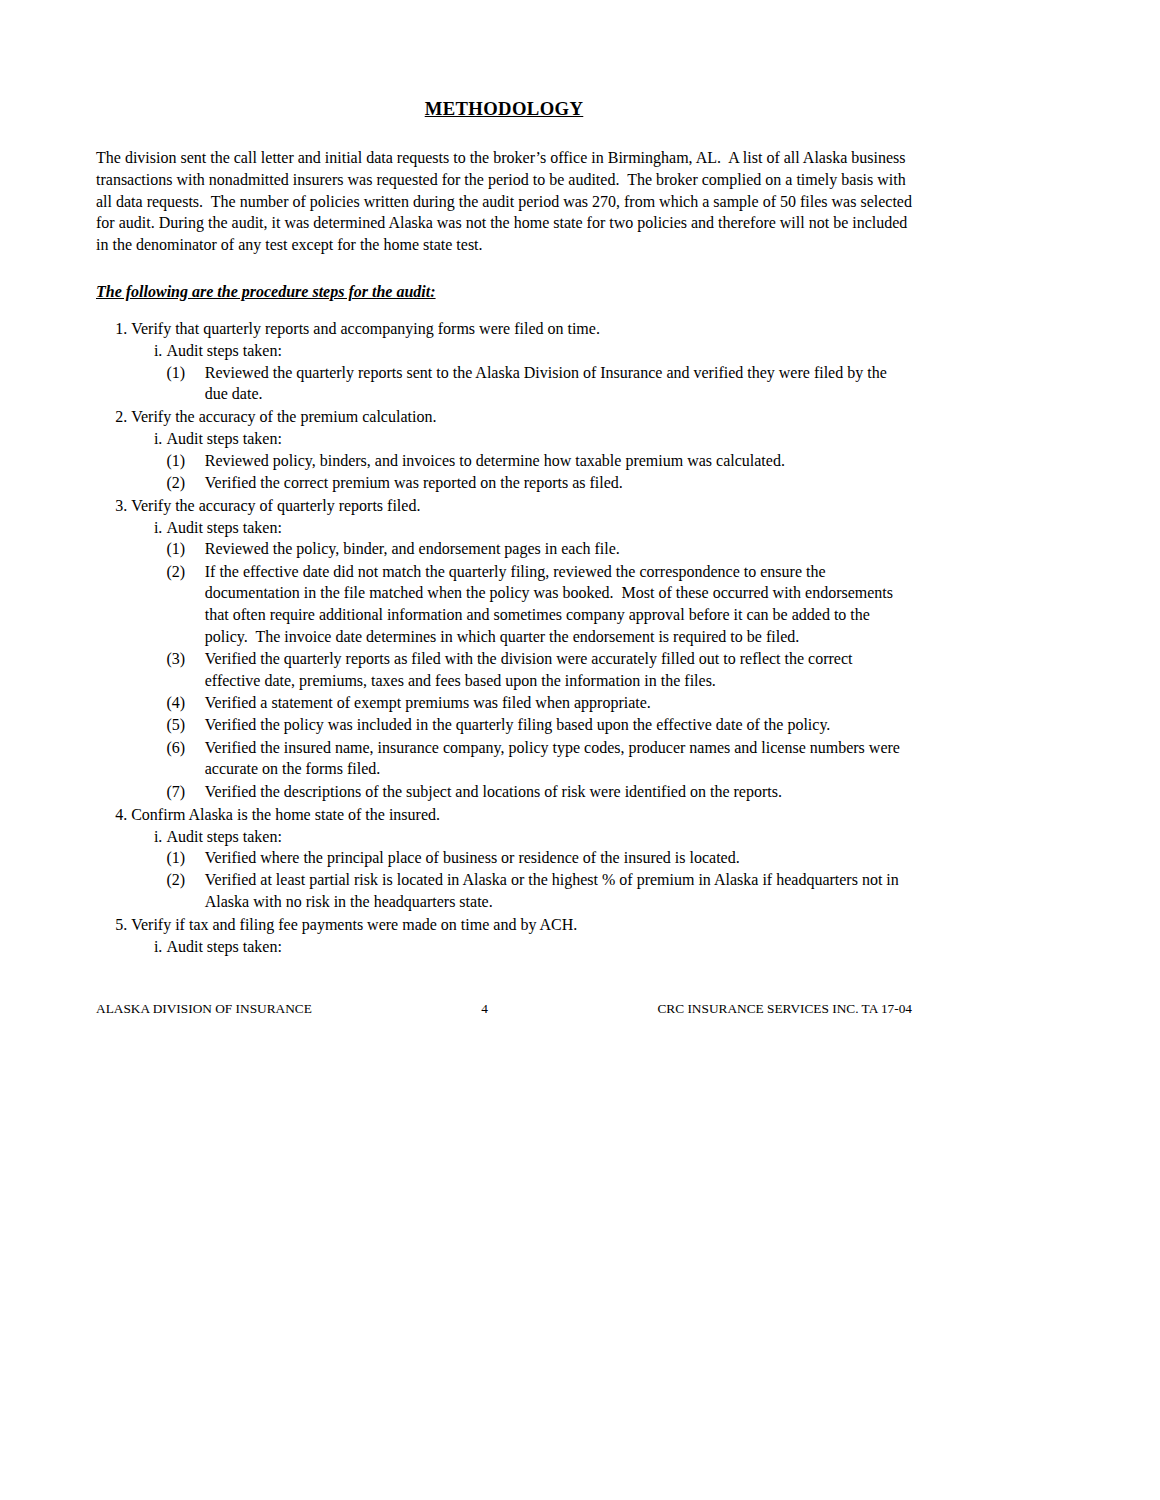METHODOLOGY
The division sent the call letter and initial data requests to the broker’s office in Birmingham, AL. A list of all Alaska business transactions with nonadmitted insurers was requested for the period to be audited. The broker complied on a timely basis with all data requests. The number of policies written during the audit period was 270, from which a sample of 50 files was selected for audit. During the audit, it was determined Alaska was not the home state for two policies and therefore will not be included in the denominator of any test except for the home state test.
The following are the procedure steps for the audit:
Verify that quarterly reports and accompanying forms were filed on time.
Audit steps taken:
Reviewed the quarterly reports sent to the Alaska Division of Insurance and verified they were filed by the due date.
Verify the accuracy of the premium calculation.
Audit steps taken:
Reviewed policy, binders, and invoices to determine how taxable premium was calculated.
Verified the correct premium was reported on the reports as filed.
Verify the accuracy of quarterly reports filed.
Audit steps taken:
Reviewed the policy, binder, and endorsement pages in each file.
If the effective date did not match the quarterly filing, reviewed the correspondence to ensure the documentation in the file matched when the policy was booked. Most of these occurred with endorsements that often require additional information and sometimes company approval before it can be added to the policy. The invoice date determines in which quarter the endorsement is required to be filed.
Verified the quarterly reports as filed with the division were accurately filled out to reflect the correct effective date, premiums, taxes and fees based upon the information in the files.
Verified a statement of exempt premiums was filed when appropriate.
Verified the policy was included in the quarterly filing based upon the effective date of the policy.
Verified the insured name, insurance company, policy type codes, producer names and license numbers were accurate on the forms filed.
Verified the descriptions of the subject and locations of risk were identified on the reports.
Confirm Alaska is the home state of the insured.
Audit steps taken:
Verified where the principal place of business or residence of the insured is located.
Verified at least partial risk is located in Alaska or the highest % of premium in Alaska if headquarters not in Alaska with no risk in the headquarters state.
Verify if tax and filing fee payments were made on time and by ACH.
Audit steps taken:
ALASKA DIVISION OF INSURANCE 4 CRC INSURANCE SERVICES INC. TA 17-04